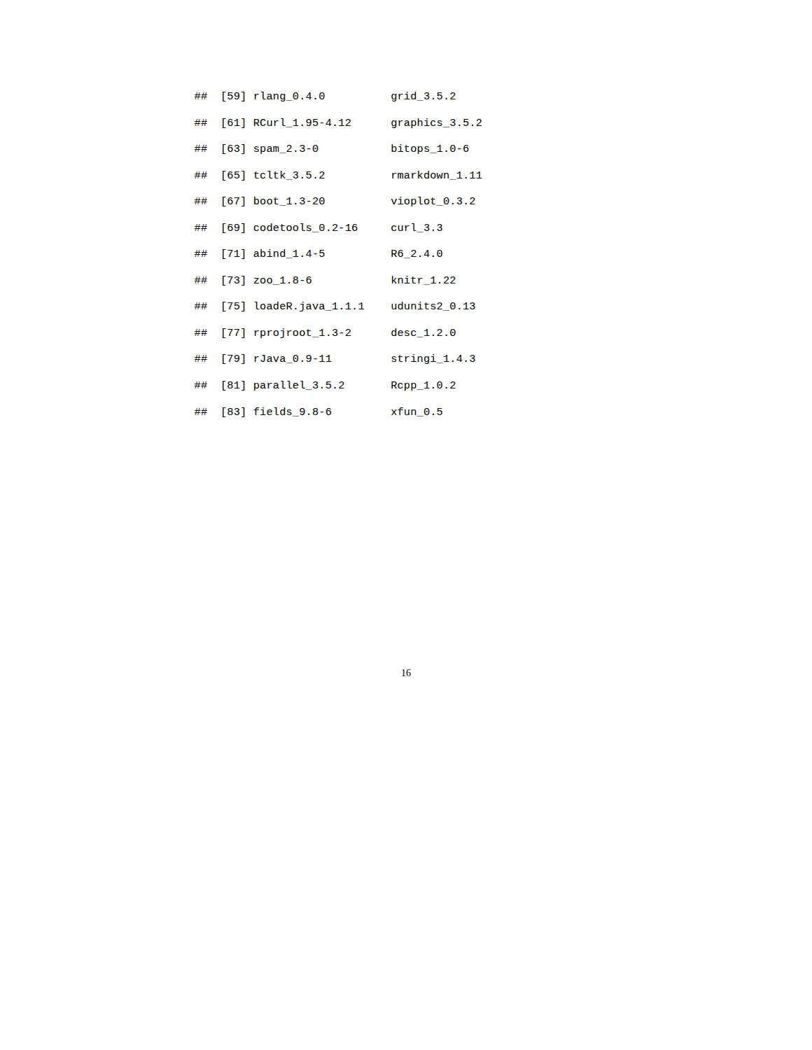##  [59] rlang_0.4.0          grid_3.5.2
##  [61] RCurl_1.95-4.12      graphics_3.5.2
##  [63] spam_2.3-0           bitops_1.0-6
##  [65] tcltk_3.5.2          rmarkdown_1.11
##  [67] boot_1.3-20          vioplot_0.3.2
##  [69] codetools_0.2-16     curl_3.3
##  [71] abind_1.4-5          R6_2.4.0
##  [73] zoo_1.8-6            knitr_1.22
##  [75] loadeR.java_1.1.1    udunits2_0.13
##  [77] rprojroot_1.3-2      desc_1.2.0
##  [79] rJava_0.9-11         stringi_1.4.3
##  [81] parallel_3.5.2       Rcpp_1.0.2
##  [83] fields_9.8-6         xfun_0.5
16